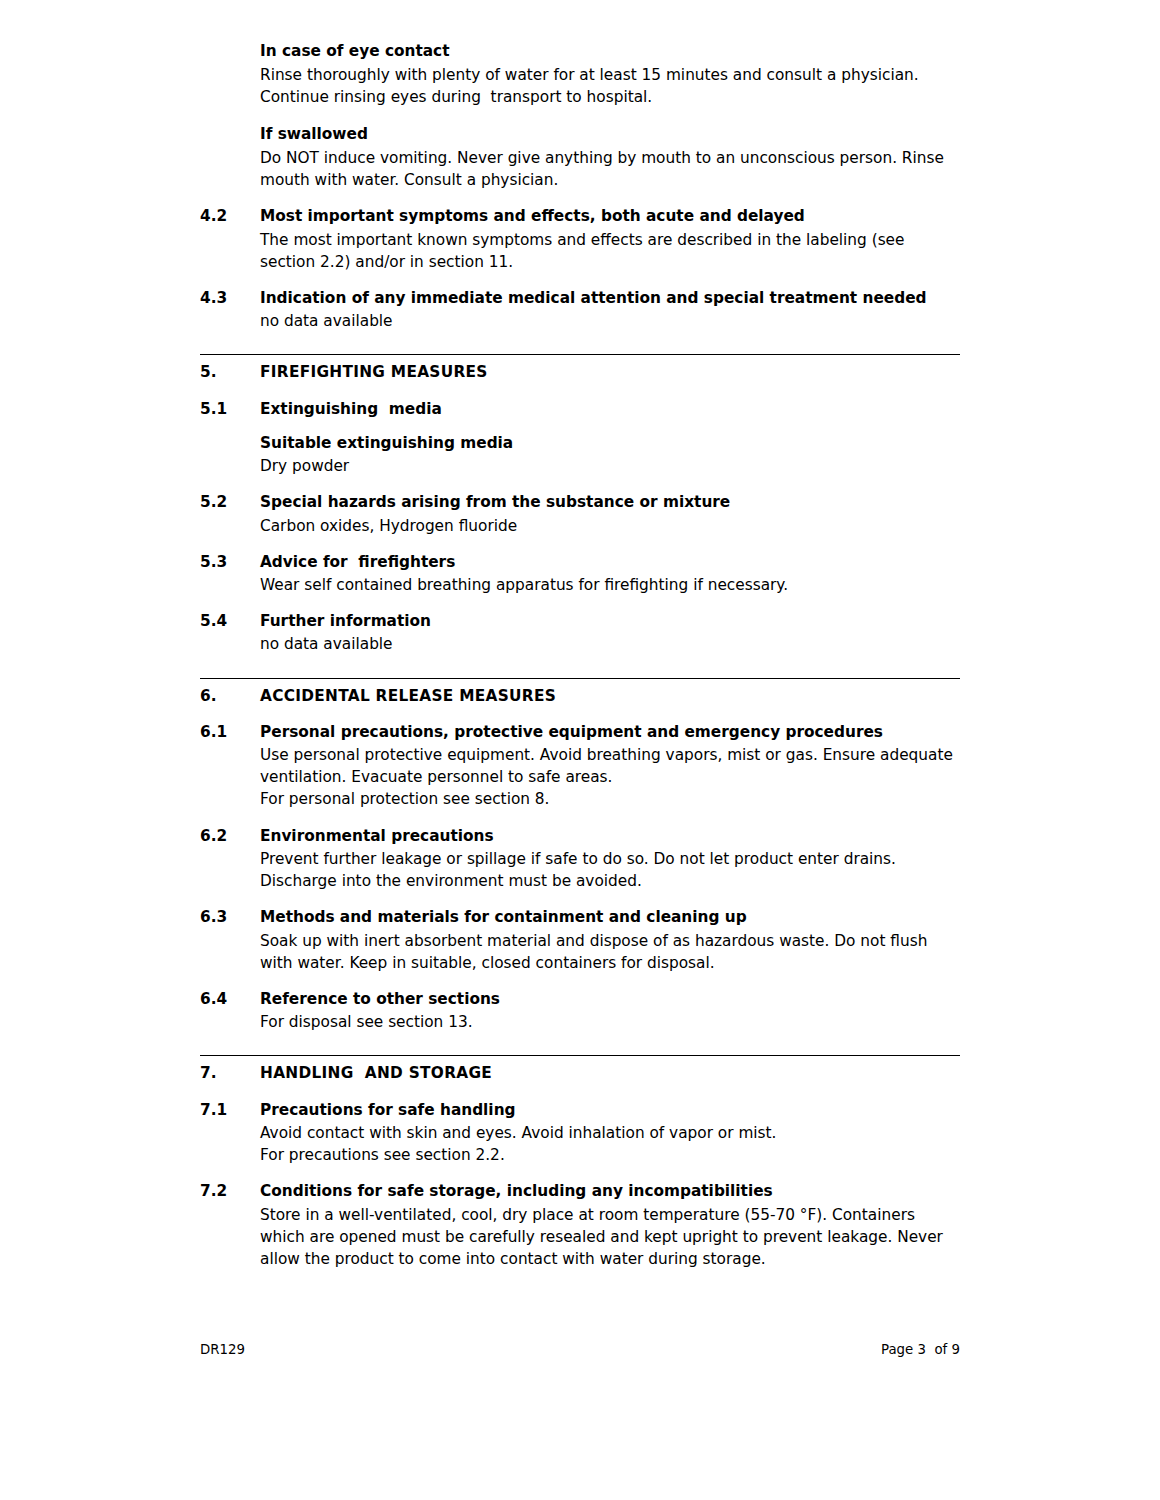In case of eye contact
Rinse thoroughly with plenty of water for at least 15 minutes and consult a physician. Continue rinsing eyes during transport to hospital.
If swallowed
Do NOT induce vomiting. Never give anything by mouth to an unconscious person. Rinse mouth with water. Consult a physician.
4.2
Most important symptoms and effects, both acute and delayed
The most important known symptoms and effects are described in the labeling (see section 2.2) and/or in section 11.
4.3
Indication of any immediate medical attention and special treatment needed
no data available
5.
FIREFIGHTING MEASURES
5.1
Extinguishing media
Suitable extinguishing media
Dry powder
5.2
Special hazards arising from the substance or mixture
Carbon oxides, Hydrogen fluoride
5.3
Advice for firefighters
Wear self contained breathing apparatus for firefighting if necessary.
5.4
Further information
no data available
6.
ACCIDENTAL RELEASE MEASURES
6.1
Personal precautions, protective equipment and emergency procedures
Use personal protective equipment. Avoid breathing vapors, mist or gas. Ensure adequate ventilation. Evacuate personnel to safe areas.
For personal protection see section 8.
6.2
Environmental precautions
Prevent further leakage or spillage if safe to do so. Do not let product enter drains. Discharge into the environment must be avoided.
6.3
Methods and materials for containment and cleaning up
Soak up with inert absorbent material and dispose of as hazardous waste. Do not flush with water. Keep in suitable, closed containers for disposal.
6.4
Reference to other sections
For disposal see section 13.
7.
HANDLING AND STORAGE
7.1
Precautions for safe handling
Avoid contact with skin and eyes. Avoid inhalation of vapor or mist.
For precautions see section 2.2.
7.2
Conditions for safe storage, including any incompatibilities
Store in a well-ventilated, cool, dry place at room temperature (55-70 °F). Containers which are opened must be carefully resealed and kept upright to prevent leakage. Never allow the product to come into contact with water during storage.
DR129
Page 3 of 9